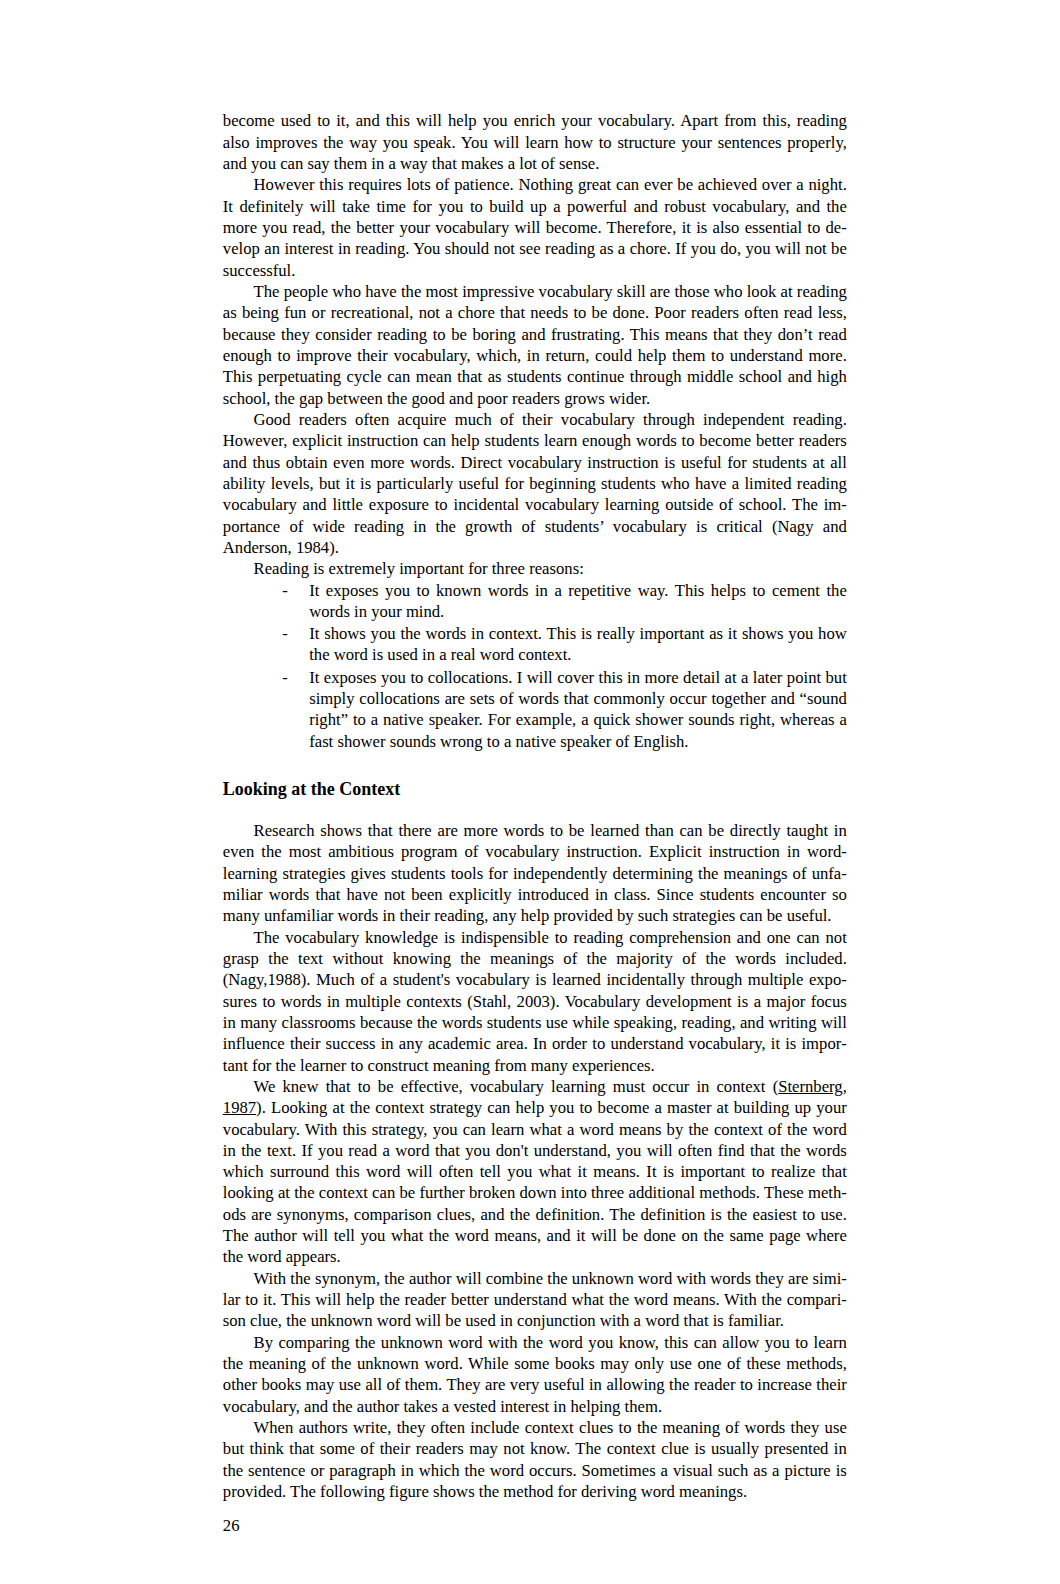become used to it, and this will help you enrich your vocabulary. Apart from this, reading also improves the way you speak. You will learn how to structure your sentences properly, and you can say them in a way that makes a lot of sense.
However this requires lots of patience. Nothing great can ever be achieved over a night. It definitely will take time for you to build up a powerful and robust vocabulary, and the more you read, the better your vocabulary will become. Therefore, it is also essential to develop an interest in reading. You should not see reading as a chore. If you do, you will not be successful.
The people who have the most impressive vocabulary skill are those who look at reading as being fun or recreational, not a chore that needs to be done. Poor readers often read less, because they consider reading to be boring and frustrating. This means that they don’t read enough to improve their vocabulary, which, in return, could help them to understand more. This perpetuating cycle can mean that as students continue through middle school and high school, the gap between the good and poor readers grows wider.
Good readers often acquire much of their vocabulary through independent reading. However, explicit instruction can help students learn enough words to become better readers and thus obtain even more words. Direct vocabulary instruction is useful for students at all ability levels, but it is particularly useful for beginning students who have a limited reading vocabulary and little exposure to incidental vocabulary learning outside of school. The importance of wide reading in the growth of students’ vocabulary is critical (Nagy and Anderson, 1984).
Reading is extremely important for three reasons:
It exposes you to known words in a repetitive way. This helps to cement the words in your mind.
It shows you the words in context. This is really important as it shows you how the word is used in a real word context.
It exposes you to collocations. I will cover this in more detail at a later point but simply collocations are sets of words that commonly occur together and “sound right” to a native speaker. For example, a quick shower sounds right, whereas a fast shower sounds wrong to a native speaker of English.
Looking at the Context
Research shows that there are more words to be learned than can be directly taught in even the most ambitious program of vocabulary instruction. Explicit instruction in word-learning strategies gives students tools for independently determining the meanings of unfamiliar words that have not been explicitly introduced in class. Since students encounter so many unfamiliar words in their reading, any help provided by such strategies can be useful.
The vocabulary knowledge is indispensible to reading comprehension and one can not grasp the text without knowing the meanings of the majority of the words included. (Nagy,1988). Much of a student's vocabulary is learned incidentally through multiple exposures to words in multiple contexts (Stahl, 2003). Vocabulary development is a major focus in many classrooms because the words students use while speaking, reading, and writing will influence their success in any academic area. In order to understand vocabulary, it is important for the learner to construct meaning from many experiences.
We knew that to be effective, vocabulary learning must occur in context (Sternberg, 1987). Looking at the context strategy can help you to become a master at building up your vocabulary. With this strategy, you can learn what a word means by the context of the word in the text. If you read a word that you don't understand, you will often find that the words which surround this word will often tell you what it means. It is important to realize that looking at the context can be further broken down into three additional methods. These methods are synonyms, comparison clues, and the definition. The definition is the easiest to use. The author will tell you what the word means, and it will be done on the same page where the word appears.
With the synonym, the author will combine the unknown word with words they are similar to it. This will help the reader better understand what the word means. With the comparison clue, the unknown word will be used in conjunction with a word that is familiar.
By comparing the unknown word with the word you know, this can allow you to learn the meaning of the unknown word. While some books may only use one of these methods, other books may use all of them. They are very useful in allowing the reader to increase their vocabulary, and the author takes a vested interest in helping them.
When authors write, they often include context clues to the meaning of words they use but think that some of their readers may not know. The context clue is usually presented in the sentence or paragraph in which the word occurs. Sometimes a visual such as a picture is provided. The following figure shows the method for deriving word meanings.
26